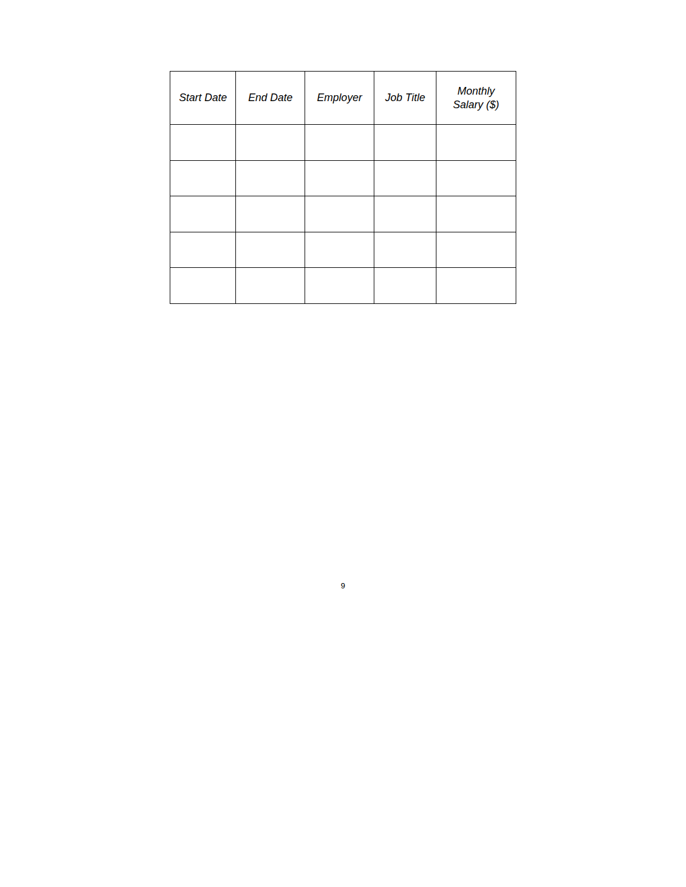| Start Date | End Date | Employer | Job Title | Monthly Salary ($) |
| --- | --- | --- | --- | --- |
9